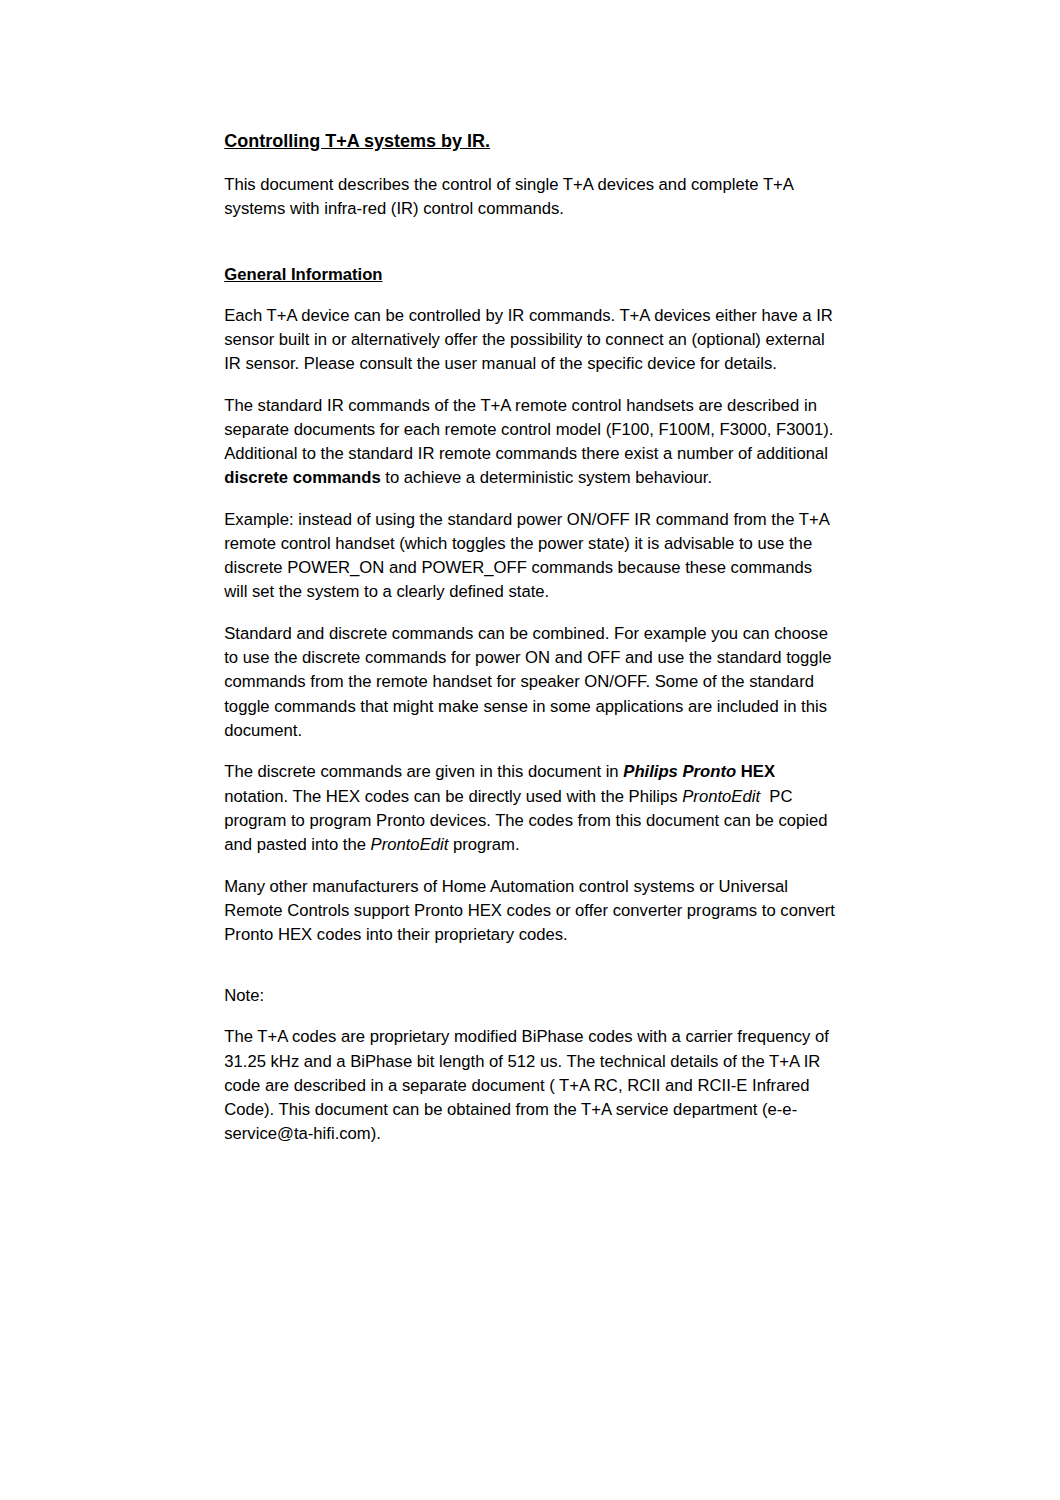Controlling T+A systems by IR.
This document describes the control of single T+A devices and complete T+A systems with infra-red (IR) control commands.
General Information
Each T+A device can be controlled by IR commands. T+A devices either have a IR sensor built in or alternatively offer the possibility to connect an (optional) external IR sensor. Please consult the user manual of the specific device for details.
The standard IR commands of the T+A remote control handsets are described in separate documents for each remote control model (F100, F100M, F3000, F3001). Additional to the standard IR remote commands there exist a number of additional discrete commands to achieve a deterministic system behaviour.
Example: instead of using the standard power ON/OFF IR command from the T+A remote control handset (which toggles the power state) it is advisable to use the discrete POWER_ON and POWER_OFF commands because these commands will set the system to a clearly defined state.
Standard and discrete commands can be combined. For example you can choose to use the discrete commands for power ON and OFF and use the standard toggle commands from the remote handset for speaker ON/OFF. Some of the standard toggle commands that might make sense in some applications are included in this document.
The discrete commands are given in this document in Philips Pronto HEX notation. The HEX codes can be directly used with the Philips ProntoEdit PC program to program Pronto devices. The codes from this document can be copied and pasted into the ProntoEdit program.
Many other manufacturers of Home Automation control systems or Universal Remote Controls support Pronto HEX codes or offer converter programs to convert Pronto HEX codes into their proprietary codes.
Note:
The T+A codes are proprietary modified BiPhase codes with a carrier frequency of 31.25 kHz and a BiPhase bit length of 512 us. The technical details of the T+A IR code are described in a separate document ( T+A RC, RCII and RCII-E Infrared Code). This document can be obtained from the T+A service department (e-e-service@ta-hifi.com).